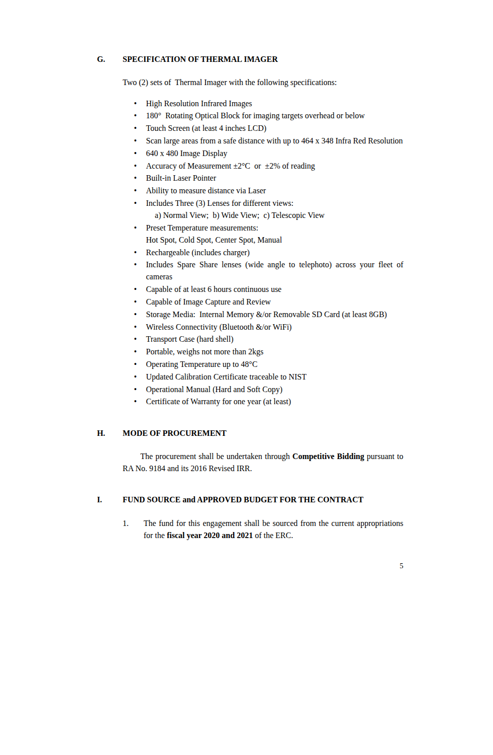G. SPECIFICATION OF THERMAL IMAGER
Two (2) sets of Thermal Imager with the following specifications:
High Resolution Infrared Images
180° Rotating Optical Block for imaging targets overhead or below
Touch Screen (at least 4 inches LCD)
Scan large areas from a safe distance with up to 464 x 348 Infra Red Resolution
640 x 480 Image Display
Accuracy of Measurement ±2°C or ±2% of reading
Built-in Laser Pointer
Ability to measure distance via Laser
Includes Three (3) Lenses for different views: a) Normal View; b) Wide View; c) Telescopic View
Preset Temperature measurements:
Hot Spot, Cold Spot, Center Spot, Manual
Rechargeable (includes charger)
Includes Spare Share lenses (wide angle to telephoto) across your fleet of cameras
Capable of at least 6 hours continuous use
Capable of Image Capture and Review
Storage Media: Internal Memory &/or Removable SD Card (at least 8GB)
Wireless Connectivity (Bluetooth &/or WiFi)
Transport Case (hard shell)
Portable, weighs not more than 2kgs
Operating Temperature up to 48°C
Updated Calibration Certificate traceable to NIST
Operational Manual (Hard and Soft Copy)
Certificate of Warranty for one year (at least)
H. MODE OF PROCUREMENT
The procurement shall be undertaken through Competitive Bidding pursuant to RA No. 9184 and its 2016 Revised IRR.
I. FUND SOURCE and APPROVED BUDGET FOR THE CONTRACT
1. The fund for this engagement shall be sourced from the current appropriations for the fiscal year 2020 and 2021 of the ERC.
5